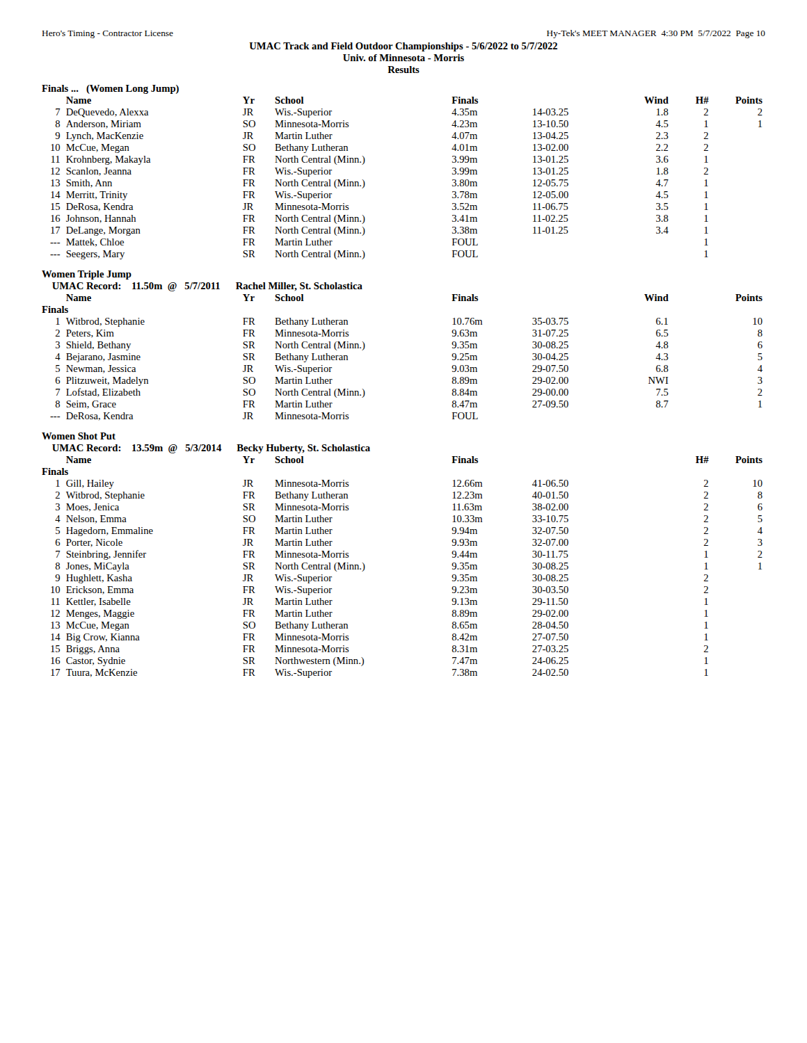Hero's Timing - Contractor License Hy-Tek's MEET MANAGER 4:30 PM 5/7/2022 Page 10
UMAC Track and Field Outdoor Championships - 5/6/2022 to 5/7/2022
Univ. of Minnesota - Morris
Results
Finals ... (Women Long Jump)
| | Name | Yr | School | Finals | | Wind | H# | Points |
| --- | --- | --- | --- | --- | --- | --- | --- | --- |
| 7 | DeQuevedo, Alexxa | JR | Wis.-Superior | 4.35m | 14-03.25 | 1.8 | 2 | 2 |
| 8 | Anderson, Miriam | SO | Minnesota-Morris | 4.23m | 13-10.50 | 4.5 | 1 | 1 |
| 9 | Lynch, MacKenzie | JR | Martin Luther | 4.07m | 13-04.25 | 2.3 | 2 | |
| 10 | McCue, Megan | SO | Bethany Lutheran | 4.01m | 13-02.00 | 2.2 | 2 | |
| 11 | Krohnberg, Makayla | FR | North Central (Minn.) | 3.99m | 13-01.25 | 3.6 | 1 | |
| 12 | Scanlon, Jeanna | FR | Wis.-Superior | 3.99m | 13-01.25 | 1.8 | 2 | |
| 13 | Smith, Ann | FR | North Central (Minn.) | 3.80m | 12-05.75 | 4.7 | 1 | |
| 14 | Merritt, Trinity | FR | Wis.-Superior | 3.78m | 12-05.00 | 4.5 | 1 | |
| 15 | DeRosa, Kendra | JR | Minnesota-Morris | 3.52m | 11-06.75 | 3.5 | 1 | |
| 16 | Johnson, Hannah | FR | North Central (Minn.) | 3.41m | 11-02.25 | 3.8 | 1 | |
| 17 | DeLange, Morgan | FR | North Central (Minn.) | 3.38m | 11-01.25 | 3.4 | 1 | |
| --- | Mattek, Chloe | FR | Martin Luther | FOUL | | | 1 | |
| --- | Seegers, Mary | SR | North Central (Minn.) | FOUL | | | 1 | |
Women Triple Jump
UMAC Record: 11.50m @ 5/7/2011 Rachel Miller, St. Scholastica
| | Name | Yr | School | Finals | | Wind | | Points |
| --- | --- | --- | --- | --- | --- | --- | --- | --- |
| Finals |
| 1 | Witbrod, Stephanie | FR | Bethany Lutheran | 10.76m | 35-03.75 | 6.1 | | 10 |
| 2 | Peters, Kim | FR | Minnesota-Morris | 9.63m | 31-07.25 | 6.5 | | 8 |
| 3 | Shield, Bethany | SR | North Central (Minn.) | 9.35m | 30-08.25 | 4.8 | | 6 |
| 4 | Bejarano, Jasmine | SR | Bethany Lutheran | 9.25m | 30-04.25 | 4.3 | | 5 |
| 5 | Newman, Jessica | JR | Wis.-Superior | 9.03m | 29-07.50 | 6.8 | | 4 |
| 6 | Plitzuweit, Madelyn | SO | Martin Luther | 8.89m | 29-02.00 | NWI | | 3 |
| 7 | Lofstad, Elizabeth | SO | North Central (Minn.) | 8.84m | 29-00.00 | 7.5 | | 2 |
| 8 | Seim, Grace | FR | Martin Luther | 8.47m | 27-09.50 | 8.7 | | 1 |
| --- | DeRosa, Kendra | JR | Minnesota-Morris | FOUL | | | | |
Women Shot Put
UMAC Record: 13.59m @ 5/3/2014 Becky Huberty, St. Scholastica
| | Name | Yr | School | Finals | | | H# | Points |
| --- | --- | --- | --- | --- | --- | --- | --- | --- |
| Finals |
| 1 | Gill, Hailey | JR | Minnesota-Morris | 12.66m | 41-06.50 | | 2 | 10 |
| 2 | Witbrod, Stephanie | FR | Bethany Lutheran | 12.23m | 40-01.50 | | 2 | 8 |
| 3 | Moes, Jenica | SR | Minnesota-Morris | 11.63m | 38-02.00 | | 2 | 6 |
| 4 | Nelson, Emma | SO | Martin Luther | 10.33m | 33-10.75 | | 2 | 5 |
| 5 | Hagedorn, Emmaline | FR | Martin Luther | 9.94m | 32-07.50 | | 2 | 4 |
| 6 | Porter, Nicole | JR | Martin Luther | 9.93m | 32-07.00 | | 2 | 3 |
| 7 | Steinbring, Jennifer | FR | Minnesota-Morris | 9.44m | 30-11.75 | | 1 | 2 |
| 8 | Jones, MiCayla | SR | North Central (Minn.) | 9.35m | 30-08.25 | | 1 | 1 |
| 9 | Hughlett, Kasha | JR | Wis.-Superior | 9.35m | 30-08.25 | | 2 | |
| 10 | Erickson, Emma | FR | Wis.-Superior | 9.23m | 30-03.50 | | 2 | |
| 11 | Kettler, Isabelle | JR | Martin Luther | 9.13m | 29-11.50 | | 1 | |
| 12 | Menges, Maggie | FR | Martin Luther | 8.89m | 29-02.00 | | 1 | |
| 13 | McCue, Megan | SO | Bethany Lutheran | 8.65m | 28-04.50 | | 1 | |
| 14 | Big Crow, Kianna | FR | Minnesota-Morris | 8.42m | 27-07.50 | | 1 | |
| 15 | Briggs, Anna | FR | Minnesota-Morris | 8.31m | 27-03.25 | | 2 | |
| 16 | Castor, Sydnie | SR | Northwestern (Minn.) | 7.47m | 24-06.25 | | 1 | |
| 17 | Tuura, McKenzie | FR | Wis.-Superior | 7.38m | 24-02.50 | | 1 | |